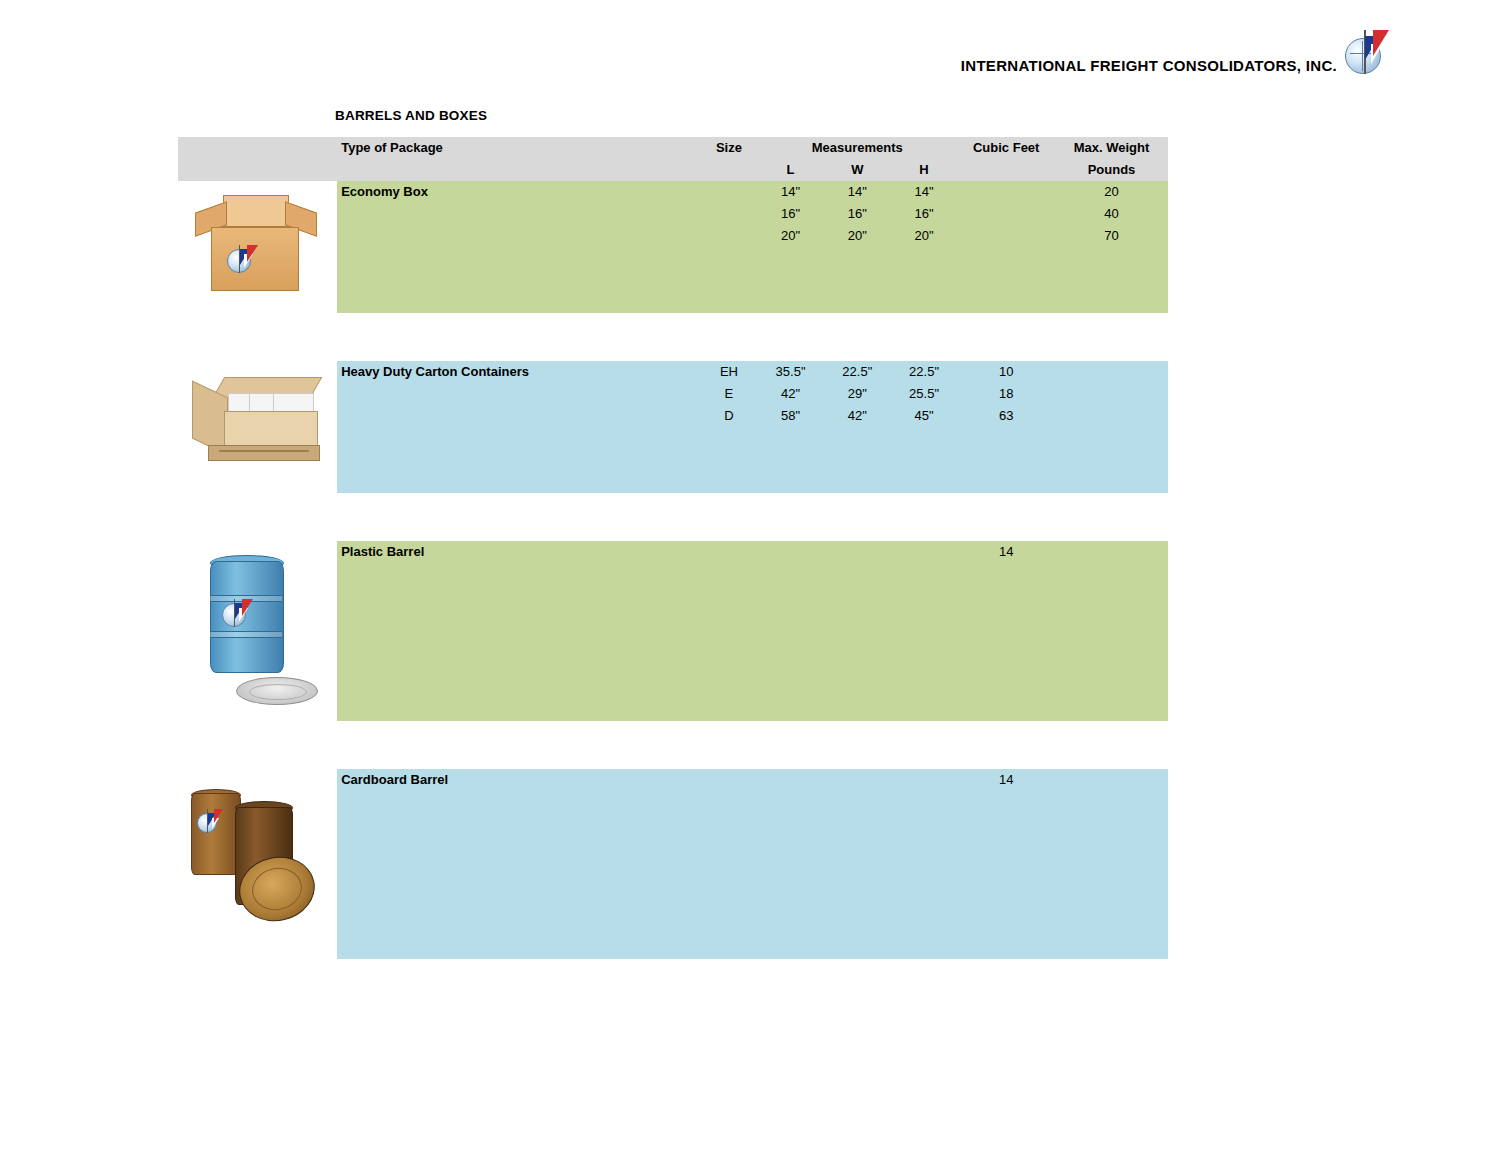INTERNATIONAL FREIGHT CONSOLIDATORS, INC.
BARRELS AND BOXES
| | Type of Package | Size | Measurements | Cubic Feet | Max. Weight |
| | | | L | W | H | | Pounds |
| | Economy Box | | 14" 16" 20" | 14" 16" 20" | 14" 16" 20" | | 20 40 70 |
| | Heavy Duty Carton Containers | EH E D | 35.5" 42" 58" | 22.5" 29" 42" | 22.5" 25.5" 45" | 10 18 63 | |
| | Plastic Barrel | | | | | 14 | |
| | Cardboard Barrel | | | | | 14 | |